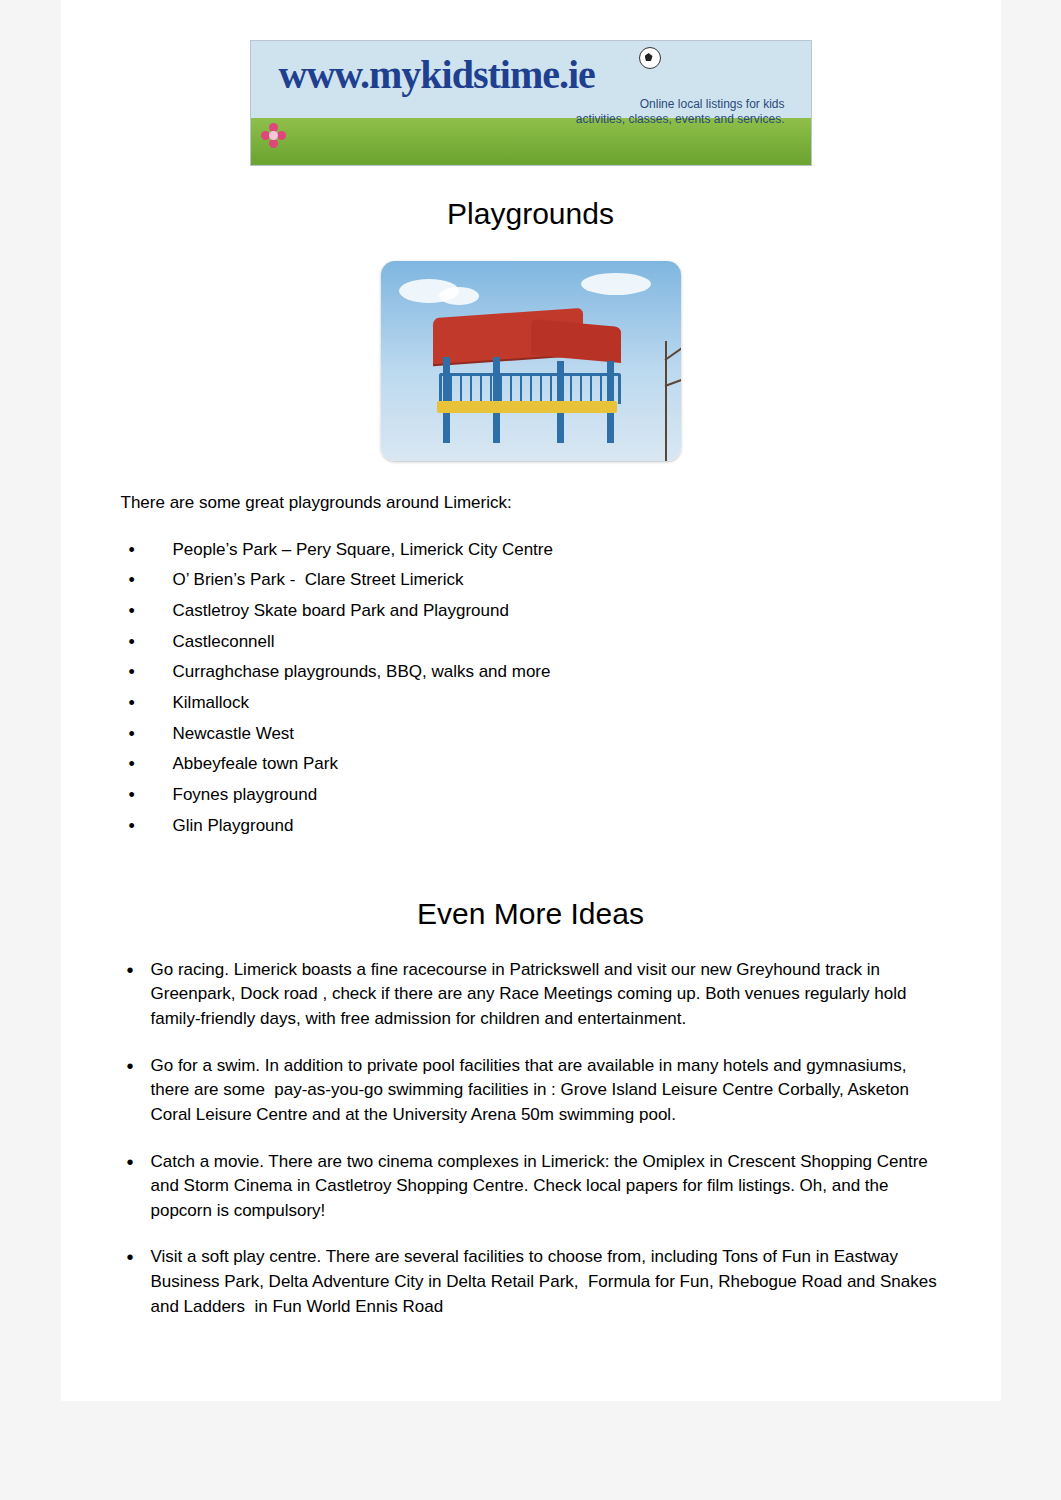www.mykidstime.ie
Online local listings for kids
activities, classes, events and services.
Playgrounds
There are some great playgrounds around Limerick:
People’s Park – Pery Square, Limerick City Centre
O’ Brien’s Park - Clare Street Limerick
Castletroy Skate board Park and Playground
Castleconnell
Curraghchase playgrounds, BBQ, walks and more
Kilmallock
Newcastle West
Abbeyfeale town Park
Foynes playground
Glin Playground
Even More Ideas
Go racing. Limerick boasts a fine racecourse in Patrickswell and visit our new Greyhound track in Greenpark, Dock road , check if there are any Race Meetings coming up. Both venues regularly hold family-friendly days, with free admission for children and entertainment.
Go for a swim. In addition to private pool facilities that are available in many hotels and gymnasiums, there are some pay-as-you-go swimming facilities in : Grove Island Leisure Centre Corbally, Asketon Coral Leisure Centre and at the University Arena 50m swimming pool.
Catch a movie. There are two cinema complexes in Limerick: the Omiplex in Crescent Shopping Centre and Storm Cinema in Castletroy Shopping Centre. Check local papers for film listings. Oh, and the popcorn is compulsory!
Visit a soft play centre. There are several facilities to choose from, including Tons of Fun in Eastway Business Park, Delta Adventure City in Delta Retail Park, Formula for Fun, Rhebogue Road and Snakes and Ladders in Fun World Ennis Road